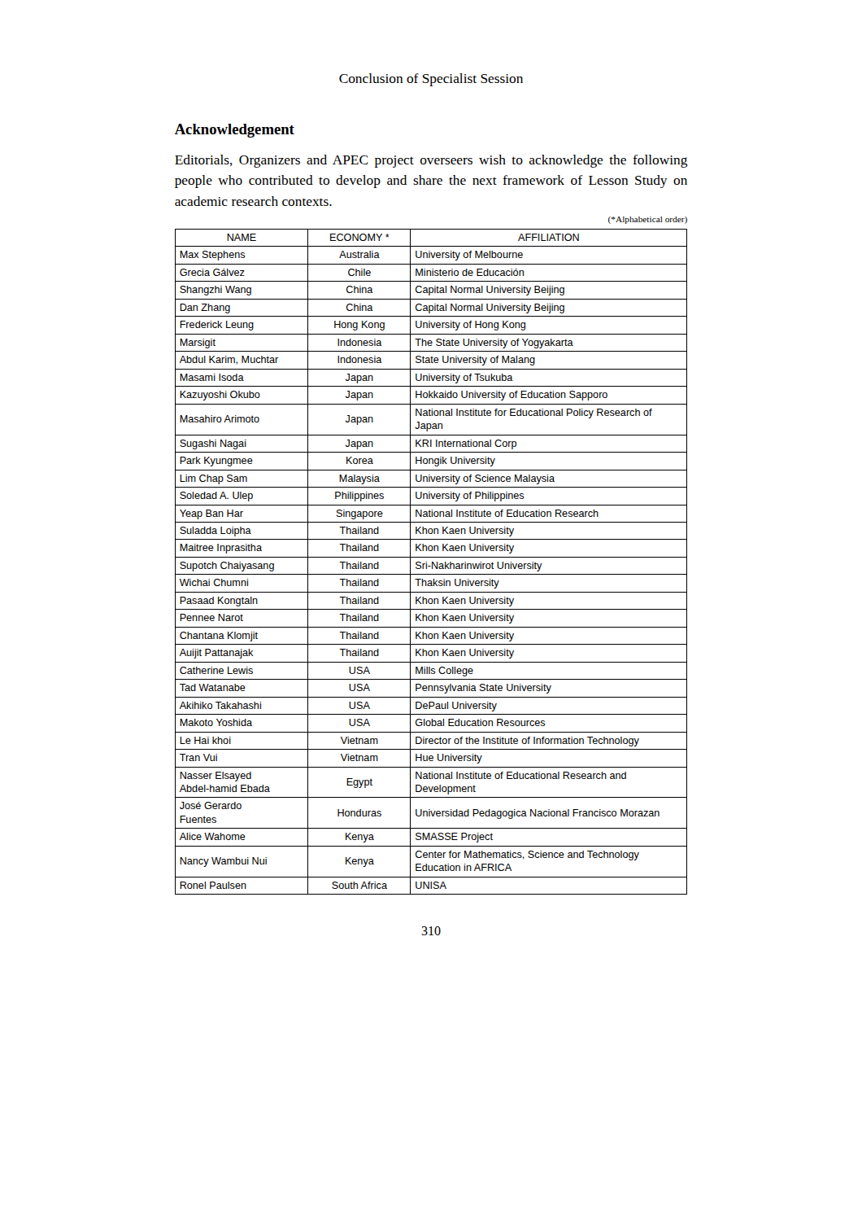Conclusion of Specialist Session
Acknowledgement
Editorials, Organizers and APEC project overseers wish to acknowledge the following people who contributed to develop and share the next framework of Lesson Study on academic research contexts.
(*Alphabetical order)
| NAME | ECONOMY * | AFFILIATION |
| --- | --- | --- |
| Max Stephens | Australia | University of Melbourne |
| Grecia Gálvez | Chile | Ministerio de Educación |
| Shangzhi Wang | China | Capital Normal University Beijing |
| Dan Zhang | China | Capital Normal University Beijing |
| Frederick Leung | Hong Kong | University of Hong Kong |
| Marsigit | Indonesia | The State University of Yogyakarta |
| Abdul Karim, Muchtar | Indonesia | State University of Malang |
| Masami Isoda | Japan | University of Tsukuba |
| Kazuyoshi Okubo | Japan | Hokkaido University of Education Sapporo |
| Masahiro Arimoto | Japan | National Institute for Educational Policy Research of Japan |
| Sugashi Nagai | Japan | KRI International Corp |
| Park Kyungmee | Korea | Hongik University |
| Lim Chap Sam | Malaysia | University of Science Malaysia |
| Soledad A. Ulep | Philippines | University of Philippines |
| Yeap Ban Har | Singapore | National Institute of Education Research |
| Suladda Loipha | Thailand | Khon Kaen University |
| Maitree Inprasitha | Thailand | Khon Kaen University |
| Supotch Chaiyasang | Thailand | Sri-Nakharinwirot University |
| Wichai Chumni | Thailand | Thaksin University |
| Pasaad Kongtaln | Thailand | Khon Kaen University |
| Pennee Narot | Thailand | Khon Kaen University |
| Chantana Klomjit | Thailand | Khon Kaen University |
| Auijit Pattanajak | Thailand | Khon Kaen University |
| Catherine Lewis | USA | Mills College |
| Tad Watanabe | USA | Pennsylvania State University |
| Akihiko Takahashi | USA | DePaul University |
| Makoto Yoshida | USA | Global Education Resources |
| Le Hai khoi | Vietnam | Director of the Institute of Information Technology |
| Tran Vui | Vietnam | Hue University |
| Nasser Elsayed Abdel-hamid Ebada | Egypt | National Institute of Educational Research and Development |
| José Gerardo Fuentes | Honduras | Universidad Pedagogica Nacional Francisco Morazan |
| Alice Wahome | Kenya | SMASSE Project |
| Nancy Wambui Nui | Kenya | Center for Mathematics, Science and Technology Education in AFRICA |
| Ronel Paulsen | South Africa | UNISA |
310